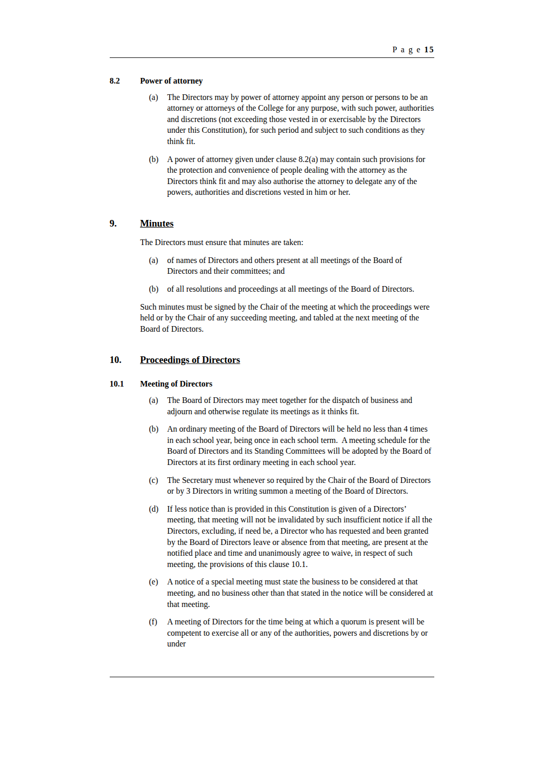P a g e 15
8.2
Power of attorney
(a)
The Directors may by power of attorney appoint any person or persons to be an attorney or attorneys of the College for any purpose, with such power, authorities and discretions (not exceeding those vested in or exercisable by the Directors under this Constitution), for such period and subject to such conditions as they think fit.
(b)
A power of attorney given under clause 8.2(a) may contain such provisions for the protection and convenience of people dealing with the attorney as the Directors think fit and may also authorise the attorney to delegate any of the powers, authorities and discretions vested in him or her.
9.
Minutes
The Directors must ensure that minutes are taken:
(a)
of names of Directors and others present at all meetings of the Board of Directors and their committees; and
(b)
of all resolutions and proceedings at all meetings of the Board of Directors.
Such minutes must be signed by the Chair of the meeting at which the proceedings were held or by the Chair of any succeeding meeting, and tabled at the next meeting of the Board of Directors.
10.
Proceedings of Directors
10.1
Meeting of Directors
(a)
The Board of Directors may meet together for the dispatch of business and adjourn and otherwise regulate its meetings as it thinks fit.
(b)
An ordinary meeting of the Board of Directors will be held no less than 4 times in each school year, being once in each school term. A meeting schedule for the Board of Directors and its Standing Committees will be adopted by the Board of Directors at its first ordinary meeting in each school year.
(c)
The Secretary must whenever so required by the Chair of the Board of Directors or by 3 Directors in writing summon a meeting of the Board of Directors.
(d)
If less notice than is provided in this Constitution is given of a Directors’ meeting, that meeting will not be invalidated by such insufficient notice if all the Directors, excluding, if need be, a Director who has requested and been granted by the Board of Directors leave or absence from that meeting, are present at the notified place and time and unanimously agree to waive, in respect of such meeting, the provisions of this clause 10.1.
(e)
A notice of a special meeting must state the business to be considered at that meeting, and no business other than that stated in the notice will be considered at that meeting.
(f)
A meeting of Directors for the time being at which a quorum is present will be competent to exercise all or any of the authorities, powers and discretions by or under